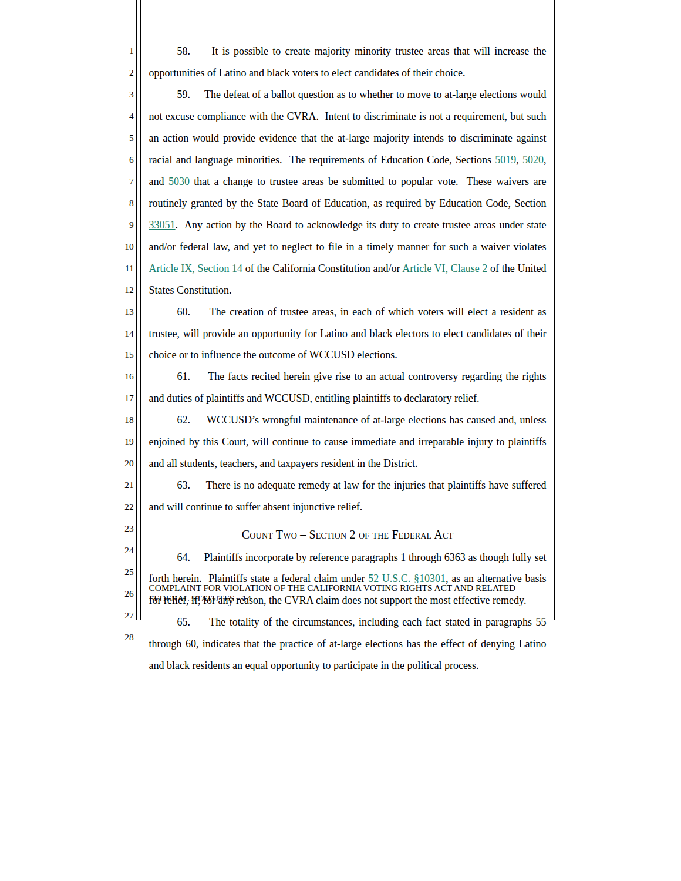1
2
3
4
5
6
7
8
9
10
11
12
13
14
15
16
17
18
19
20
21
22
23
24
25
26
27
28
58. It is possible to create majority minority trustee areas that will increase the opportunities of Latino and black voters to elect candidates of their choice.
59. The defeat of a ballot question as to whether to move to at-large elections would not excuse compliance with the CVRA. Intent to discriminate is not a requirement, but such an action would provide evidence that the at-large majority intends to discriminate against racial and language minorities. The requirements of Education Code, Sections 5019, 5020, and 5030 that a change to trustee areas be submitted to popular vote. These waivers are routinely granted by the State Board of Education, as required by Education Code, Section 33051. Any action by the Board to acknowledge its duty to create trustee areas under state and/or federal law, and yet to neglect to file in a timely manner for such a waiver violates Article IX, Section 14 of the California Constitution and/or Article VI, Clause 2 of the United States Constitution.
60. The creation of trustee areas, in each of which voters will elect a resident as trustee, will provide an opportunity for Latino and black electors to elect candidates of their choice or to influence the outcome of WCCUSD elections.
61. The facts recited herein give rise to an actual controversy regarding the rights and duties of plaintiffs and WCCUSD, entitling plaintiffs to declaratory relief.
62. WCCUSD’s wrongful maintenance of at-large elections has caused and, unless enjoined by this Court, will continue to cause immediate and irreparable injury to plaintiffs and all students, teachers, and taxpayers resident in the District.
63. There is no adequate remedy at law for the injuries that plaintiffs have suffered and will continue to suffer absent injunctive relief.
Count Two – Section 2 of the Federal Act
64. Plaintiffs incorporate by reference paragraphs 1 through 6363 as though fully set forth herein. Plaintiffs state a federal claim under 52 U.S.C. §10301, as an alternative basis for relief, if, for any reason, the CVRA claim does not support the most effective remedy.
65. The totality of the circumstances, including each fact stated in paragraphs 55 through 60, indicates that the practice of at-large elections has the effect of denying Latino and black residents an equal opportunity to participate in the political process.
COMPLAINT FOR VIOLATION OF THE CALIFORNIA VOTING RIGHTS ACT AND RELATED FEDERAL STATUTES - 14